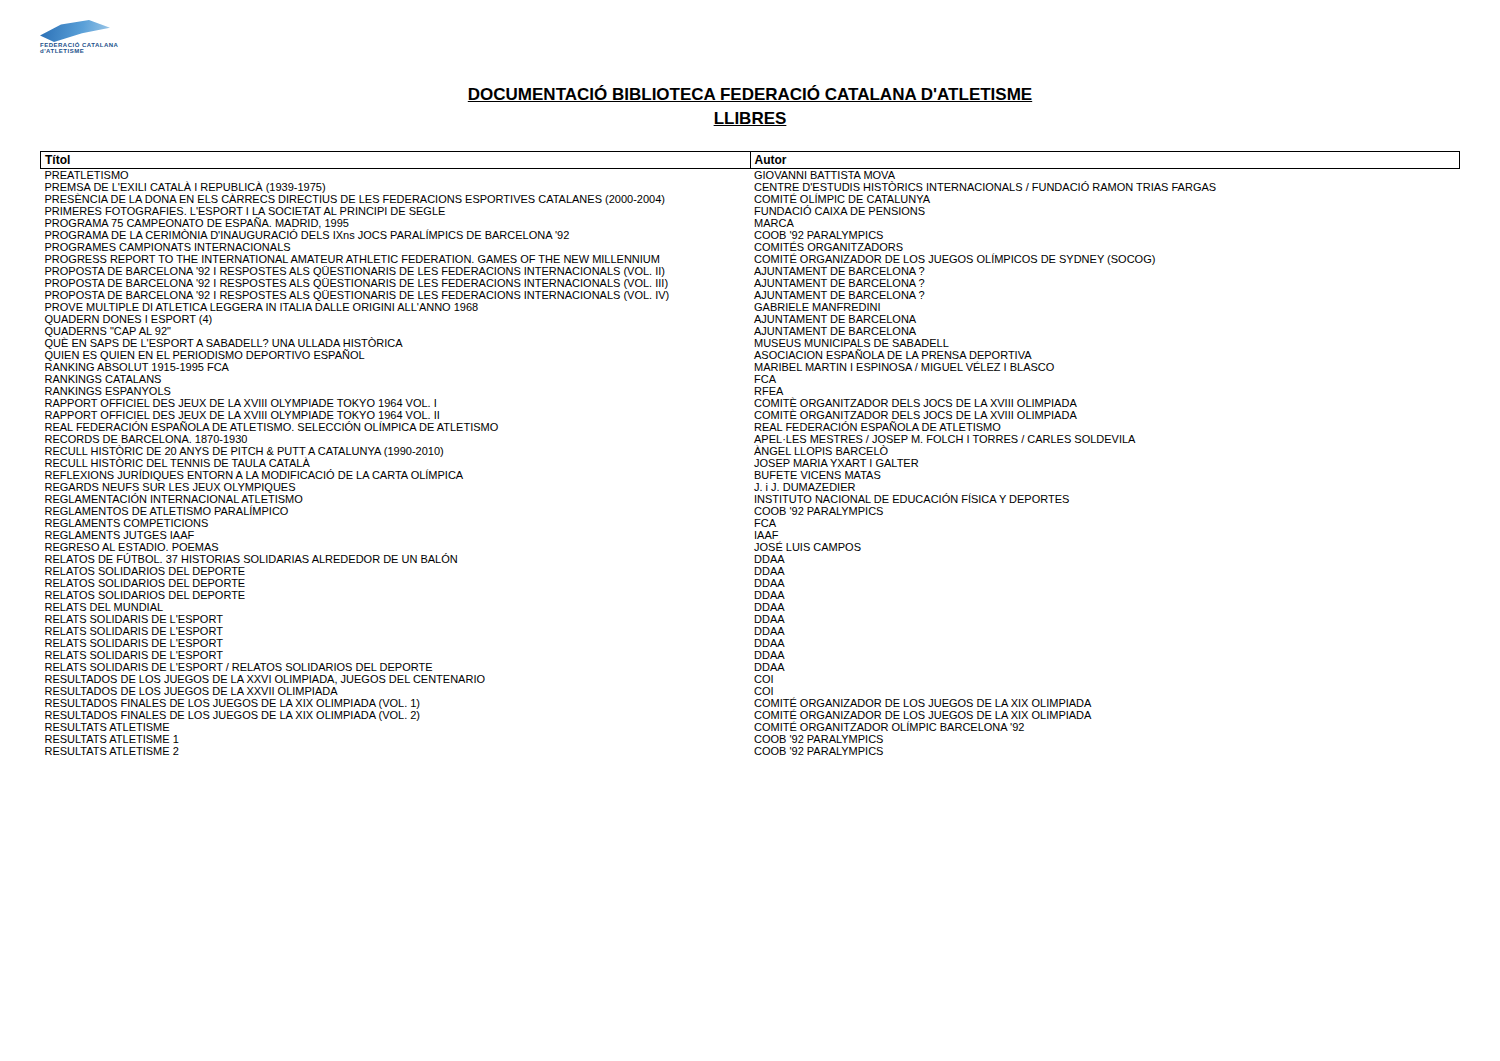FEDERACIÓ CATALANA
d'ATLETISME
DOCUMENTACIÓ BIBLIOTECA FEDERACIÓ CATALANA D'ATLETISME
LLIBRES
| Títol | Autor |
| --- | --- |
| PREATLETISMO | GIOVANNI BATTISTA MOVA |
| PREMSA DE L'EXILI CATALÀ I REPUBLICÀ (1939-1975) | CENTRE D'ESTUDIS HISTÒRICS INTERNACIONALS / FUNDACIÓ RAMON TRIAS FARGAS |
| PRESÈNCIA DE LA DONA EN ELS CÀRRECS DIRECTIUS DE LES FEDERACIONS ESPORTIVES CATALANES (2000-2004) | COMITÉ OLÍMPIC DE CATALUNYA |
| PRIMERES FOTOGRAFIES. L'ESPORT I LA SOCIETAT AL PRINCIPI DE SEGLE | FUNDACIÓ CAIXA DE PENSIONS |
| PROGRAMA 75 CAMPEONATO DE ESPAÑA. MADRID, 1995 | MARCA |
| PROGRAMA DE LA CERIMÒNIA D'INAUGURACIÓ DELS IXns JOCS PARALÍMPICS DE BARCELONA '92 | COOB '92 PARALYMPICS |
| PROGRAMES CAMPIONATS INTERNACIONALS | COMITÉS ORGANITZADORS |
| PROGRESS REPORT TO THE INTERNATIONAL AMATEUR ATHLETIC FEDERATION. GAMES OF THE NEW MILLENNIUM | COMITÉ ORGANIZADOR DE LOS JUEGOS OLÍMPICOS DE SYDNEY (SOCOG) |
| PROPOSTA DE BARCELONA '92 I RESPOSTES ALS QÜESTIONARIS DE LES FEDERACIONS INTERNACIONALS (VOL. II) | AJUNTAMENT DE BARCELONA ? |
| PROPOSTA DE BARCELONA '92 I RESPOSTES ALS QÜESTIONARIS DE LES FEDERACIONS INTERNACIONALS (VOL. III) | AJUNTAMENT DE BARCELONA ? |
| PROPOSTA DE BARCELONA '92 I RESPOSTES ALS QÜESTIONARIS DE LES FEDERACIONS INTERNACIONALS (VOL. IV) | AJUNTAMENT DE BARCELONA ? |
| PROVE MULTIPLE DI ATLETICA LEGGERA IN ITALIA DALLE ORIGINI ALL'ANNO 1968 | GABRIELE MANFREDINI |
| QUADERN DONES I ESPORT (4) | AJUNTAMENT DE BARCELONA |
| QUADERNS "CAP AL 92" | AJUNTAMENT DE BARCELONA |
| QUÈ EN SAPS DE L'ESPORT A SABADELL? UNA ULLADA HISTÒRICA | MUSEUS MUNICIPALS DE SABADELL |
| QUIEN ES QUIEN EN EL PERIODISMO DEPORTIVO ESPAÑOL | ASOCIACION ESPAÑOLA DE LA PRENSA DEPORTIVA |
| RANKING ABSOLUT 1915-1995 FCA | MARIBEL MARTIN I ESPINOSA / MIGUEL VÉLEZ I BLASCO |
| RANKINGS CATALANS | FCA |
| RANKINGS ESPANYOLS | RFEA |
| RAPPORT OFFICIEL DES JEUX DE LA XVIII OLYMPIADE TOKYO 1964 VOL. I | COMITÈ ORGANITZADOR DELS JOCS DE LA XVIII OLIMPIADA |
| RAPPORT OFFICIEL DES JEUX DE LA XVIII OLYMPIADE TOKYO 1964 VOL. II | COMITÈ ORGANITZADOR DELS JOCS DE LA XVIII OLIMPIADA |
| REAL FEDERACIÓN ESPAÑOLA DE ATLETISMO. SELECCIÓN OLÍMPICA DE ATLETISMO | REAL FEDERACIÓN ESPAÑOLA DE ATLETISMO |
| RECORDS DE BARCELONA. 1870-1930 | APEL·LES MESTRES / JOSEP M. FOLCH I TORRES / CARLES SOLDEVILA |
| RECULL HISTÒRIC DE 20 ANYS DE PITCH & PUTT A CATALUNYA (1990-2010) | ÀNGEL LLOPIS BARCELÒ |
| RECULL HISTÒRIC DEL TENNIS DE TAULA CATALÀ | JOSEP MARIA YXART I GALTER |
| REFLEXIONS JURÍDIQUES ENTORN A LA MODIFICACIÓ DE LA CARTA OLÍMPICA | BUFETE VICENS MATAS |
| REGARDS NEUFS SUR LES JEUX OLYMPIQUES | J. i J. DUMAZEDIER |
| REGLAMENTACIÓN INTERNACIONAL ATLETISMO | INSTITUTO NACIONAL DE EDUCACIÓN FÍSICA Y DEPORTES |
| REGLAMENTOS DE ATLETISMO PARALÍMPICO | COOB '92 PARALYMPICS |
| REGLAMENTS COMPETICIONS | FCA |
| REGLAMENTS JUTGES IAAF | IAAF |
| REGRESO AL ESTADIO. POEMAS | JOSÉ LUIS CAMPOS |
| RELATOS DE FÚTBOL. 37 HISTORIAS SOLIDARIAS ALREDEDOR DE UN BALÓN | DDAA |
| RELATOS SOLIDARIOS DEL DEPORTE | DDAA |
| RELATOS SOLIDARIOS DEL DEPORTE | DDAA |
| RELATOS SOLIDARIOS DEL DEPORTE | DDAA |
| RELATS DEL MUNDIAL | DDAA |
| RELATS SOLIDARIS DE L'ESPORT | DDAA |
| RELATS SOLIDARIS DE L'ESPORT | DDAA |
| RELATS SOLIDARIS DE L'ESPORT | DDAA |
| RELATS SOLIDARIS DE L'ESPORT | DDAA |
| RELATS SOLIDARIS DE L'ESPORT / RELATOS SOLIDARIOS DEL DEPORTE | DDAA |
| RESULTADOS DE LOS JUEGOS DE LA XXVI OLIMPIADA, JUEGOS DEL CENTENARIO | COI |
| RESULTADOS DE LOS JUEGOS DE LA XXVII OLIMPIADA | COI |
| RESULTADOS FINALES DE LOS JUEGOS DE LA XIX OLIMPIADA (VOL. 1) | COMITÉ ORGANIZADOR DE LOS JUEGOS DE LA XIX OLIMPIADA |
| RESULTADOS FINALES DE LOS JUEGOS DE LA XIX OLIMPIADA (VOL. 2) | COMITÉ ORGANIZADOR DE LOS JUEGOS DE LA XIX OLIMPIADA |
| RESULTATS ATLETISME | COMITÉ ORGANITZADOR OLÍMPIC BARCELONA '92 |
| RESULTATS ATLETISME 1 | COOB '92 PARALYMPICS |
| RESULTATS ATLETISME 2 | COOB '92 PARALYMPICS |